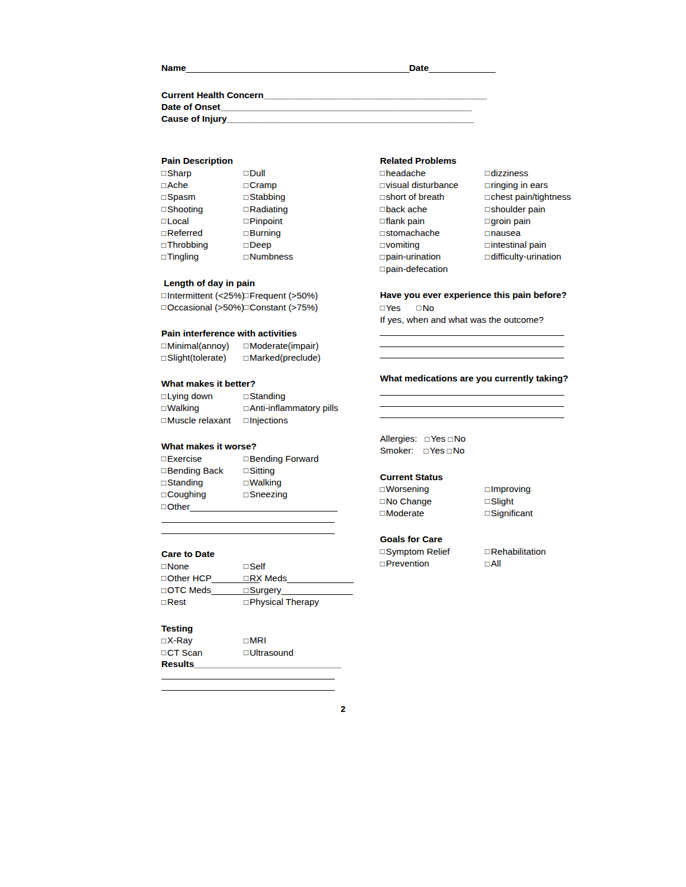Name_______________________________________________Date______________
Current Health Concern_______________________________________________
Date of Onset_____________________________________________________
Cause of Injury____________________________________________________
Pain Description
Sharp Ache Spasm Shooting Local Referred Throbbing Tingling
Dull Cramp Stabbing Radiating Pinpoint Burning Deep Numbness
Length of day in pain
Intermittent (<25%) Occasional (>50%)
Frequent (>50%) Constant (>75%)
Pain interference with activities
Minimal(annoy) Slight(tolerate)
Moderate(impair) Marked(preclude)
What makes it better?
Lying down Walking Muscle relaxant
Standing Anti-inflammatory pills Injections
What makes it worse?
Exercise Bending Back Standing Coughing
Bending Forward Sitting Walking Sneezing
Other_______________________________
Care to Date
None Other HCP__________ OTC Meds__________ Rest
Self RX Meds______________ Surgery_______________ Physical Therapy
Testing
X-Ray CT Scan
MRI Ultrasound
Results_______________________________
Related Problems
headache visual disturbance short of breath back ache flank pain stomachache vomiting pain-urination pain-defecation
dizziness ringing in ears chest pain/tightness shoulder pain groin pain nausea intestinal pain difficulty-urination
Have you ever experience this pain before?
Yes No
If yes, when and what was the outcome?
What medications are you currently taking?
Allergies: Yes No
Smoker: Yes No
Current Status
Worsening No Change Moderate
Improving Slight Significant
Goals for Care
Symptom Relief Prevention
Rehabilitation All
2